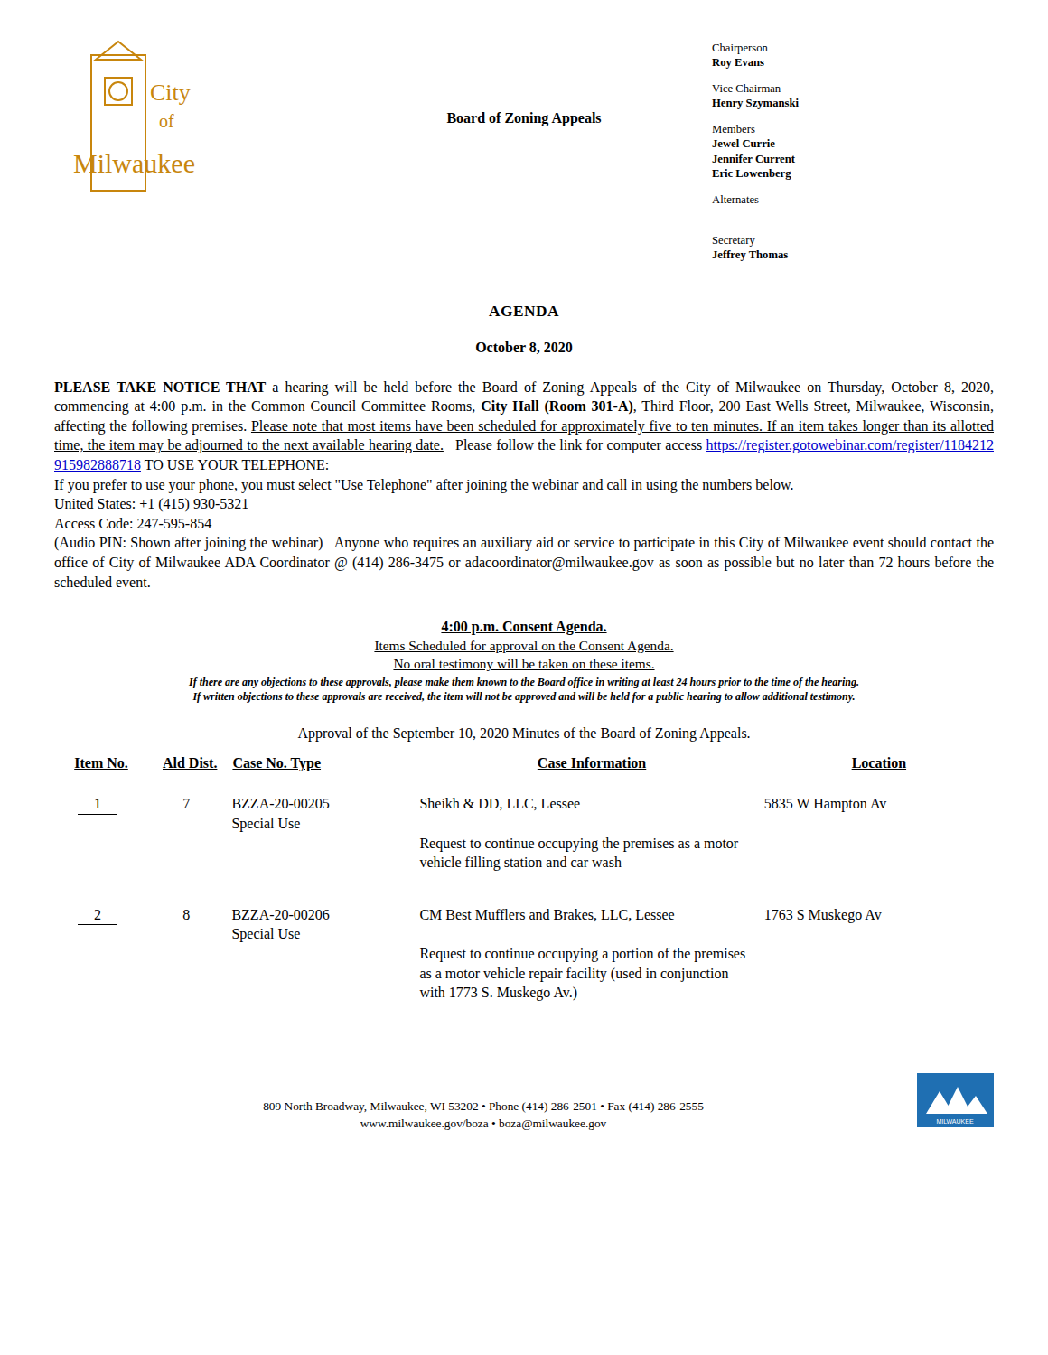Board of Zoning Appeals
Chairperson
Roy Evans
Vice Chairman
Henry Szymanski
Members
Jewel Currie
Jennifer Current
Eric Lowenberg
Alternates
Secretary
Jeffrey Thomas
AGENDA
October 8, 2020
PLEASE TAKE NOTICE THAT a hearing will be held before the Board of Zoning Appeals of the City of Milwaukee on Thursday, October 8, 2020, commencing at 4:00 p.m. in the Common Council Committee Rooms, City Hall (Room 301-A), Third Floor, 200 East Wells Street, Milwaukee, Wisconsin, affecting the following premises. Please note that most items have been scheduled for approximately five to ten minutes. If an item takes longer than its allotted time, the item may be adjourned to the next available hearing date. Please follow the link for computer access https://register.gotowebinar.com/register/1184212915982888718 TO USE YOUR TELEPHONE:
If you prefer to use your phone, you must select "Use Telephone" after joining the webinar and call in using the numbers below.
United States: +1 (415) 930-5321
Access Code: 247-595-854
(Audio PIN: Shown after joining the webinar) Anyone who requires an auxiliary aid or service to participate in this City of Milwaukee event should contact the office of City of Milwaukee ADA Coordinator @ (414) 286-3475 or adacoordinator@milwaukee.gov as soon as possible but no later than 72 hours before the scheduled event.
4:00 p.m. Consent Agenda.
Items Scheduled for approval on the Consent Agenda.
No oral testimony will be taken on these items.
If there are any objections to these approvals, please make them known to the Board office in writing at least 24 hours prior to the time of the hearing.
If written objections to these approvals are received, the item will not be approved and will be held for a public hearing to allow additional testimony.
Approval of the September 10, 2020 Minutes of the Board of Zoning Appeals.
| Item No. | Ald Dist. | Case No. Type | Case Information | Location |
| --- | --- | --- | --- | --- |
| 1 | 7 | BZZA-20-00205 Special Use | Sheikh & DD, LLC, Lessee Request to continue occupying the premises as a motor vehicle filling station and car wash | 5835 W Hampton Av |
| 2 | 8 | BZZA-20-00206 Special Use | CM Best Mufflers and Brakes, LLC, Lessee Request to continue occupying a portion of the premises as a motor vehicle repair facility (used in conjunction with 1773 S. Muskego Av.) | 1763 S Muskego Av |
809 North Broadway, Milwaukee, WI 53202 • Phone (414) 286-2501 • Fax (414) 286-2555
www.milwaukee.gov/boza • boza@milwaukee.gov